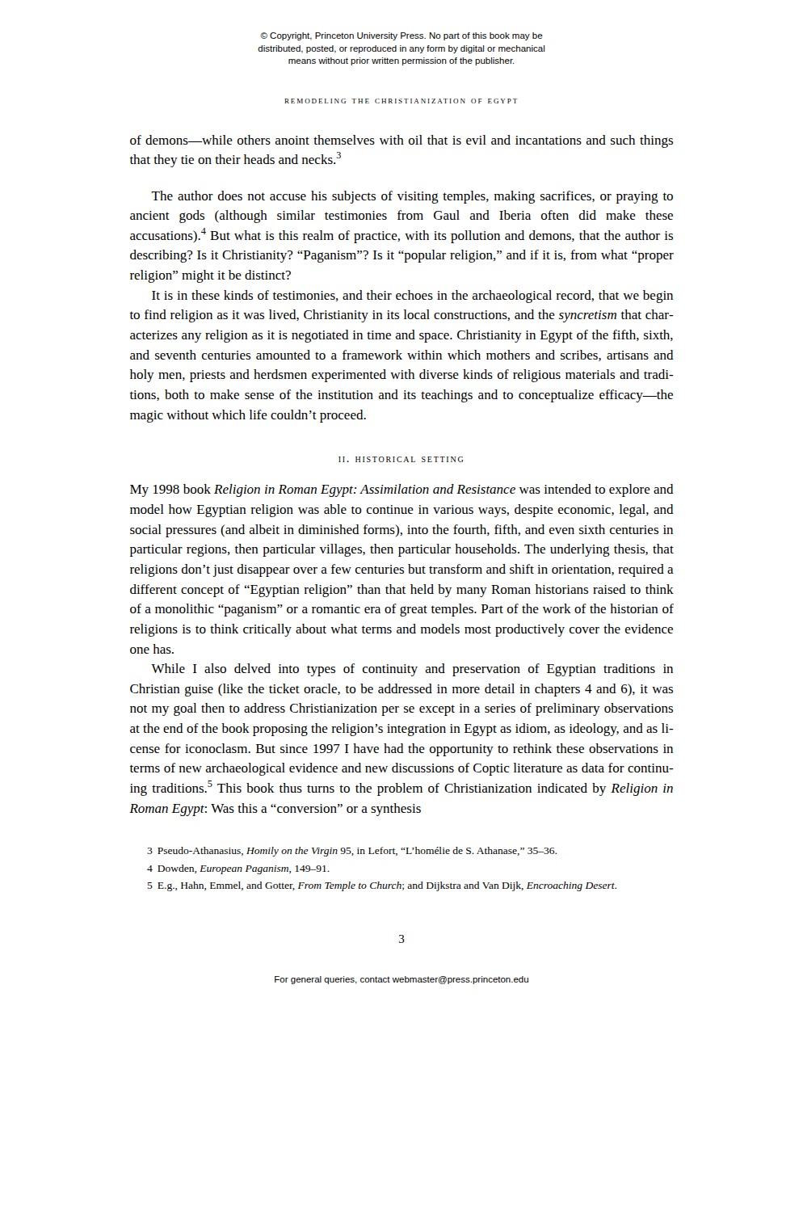© Copyright, Princeton University Press. No part of this book may be distributed, posted, or reproduced in any form by digital or mechanical means without prior written permission of the publisher.
Remodeling the Christianization of Egypt
of demons—while others anoint themselves with oil that is evil and incantations and such things that they tie on their heads and necks.3
The author does not accuse his subjects of visiting temples, making sacrifices, or praying to ancient gods (although similar testimonies from Gaul and Iberia often did make these accusations).4 But what is this realm of practice, with its pollution and demons, that the author is describing? Is it Christianity? “Paganism”? Is it “popular religion,” and if it is, from what “proper religion” might it be distinct?
It is in these kinds of testimonies, and their echoes in the archaeological record, that we begin to find religion as it was lived, Christianity in its local constructions, and the syncretism that characterizes any religion as it is negotiated in time and space. Christianity in Egypt of the fifth, sixth, and seventh centuries amounted to a framework within which mothers and scribes, artisans and holy men, priests and herdsmen experimented with diverse kinds of religious materials and traditions, both to make sense of the institution and its teachings and to conceptualize efficacy—the magic without which life couldn’t proceed.
II. Historical Setting
My 1998 book Religion in Roman Egypt: Assimilation and Resistance was intended to explore and model how Egyptian religion was able to continue in various ways, despite economic, legal, and social pressures (and albeit in diminished forms), into the fourth, fifth, and even sixth centuries in particular regions, then particular villages, then particular households. The underlying thesis, that religions don’t just disappear over a few centuries but transform and shift in orientation, required a different concept of “Egyptian religion” than that held by many Roman historians raised to think of a monolithic “paganism” or a romantic era of great temples. Part of the work of the historian of religions is to think critically about what terms and models most productively cover the evidence one has.
While I also delved into types of continuity and preservation of Egyptian traditions in Christian guise (like the ticket oracle, to be addressed in more detail in chapters 4 and 6), it was not my goal then to address Christianization per se except in a series of preliminary observations at the end of the book proposing the religion’s integration in Egypt as idiom, as ideology, and as license for iconoclasm. But since 1997 I have had the opportunity to rethink these observations in terms of new archaeological evidence and new discussions of Coptic literature as data for continuing traditions.5 This book thus turns to the problem of Christianization indicated by Religion in Roman Egypt: Was this a “conversion” or a synthesis
3 Pseudo-Athanasius, Homily on the Virgin 95, in Lefort, “L’homélie de S. Athanase,” 35–36.
4 Dowden, European Paganism, 149–91.
5 E.g., Hahn, Emmel, and Gotter, From Temple to Church; and Dijkstra and Van Dijk, Encroaching Desert.
3
For general queries, contact webmaster@press.princeton.edu